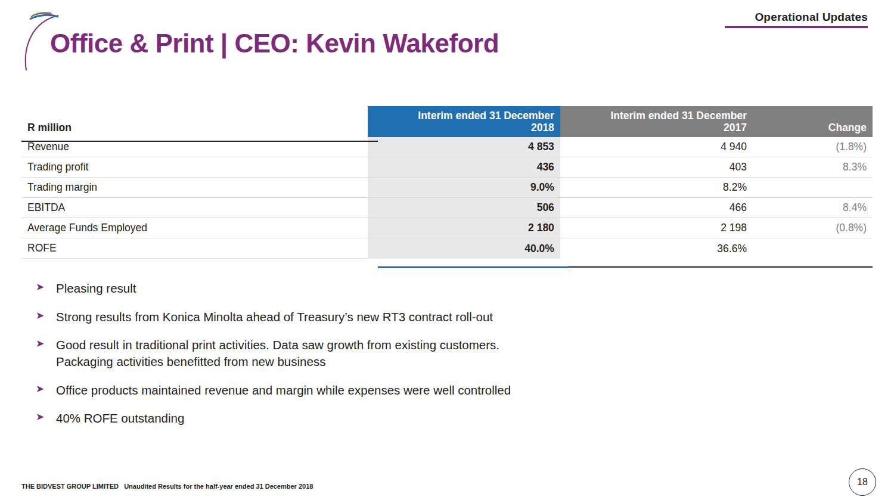Operational Updates
Office & Print | CEO: Kevin Wakeford
| R million | Interim ended 31 December 2018 | Interim ended 31 December 2017 | Change |
| --- | --- | --- | --- |
| Revenue | 4 853 | 4 940 | (1.8%) |
| Trading profit | 436 | 403 | 8.3% |
| Trading margin | 9.0% | 8.2% | |
| EBITDA | 506 | 466 | 8.4% |
| Average Funds Employed | 2 180 | 2 198 | (0.8%) |
| ROFE | 40.0% | 36.6% | |
Pleasing result
Strong results from Konica Minolta ahead of Treasury’s new RT3 contract roll-out
Good result in traditional print activities. Data saw growth from existing customers.
Packaging activities benefitted from new business
Office products maintained revenue and margin while expenses were well controlled
40% ROFE outstanding
THE BIDVEST GROUP LIMITED Unaudited Results for the half-year ended 31 December 2018
18